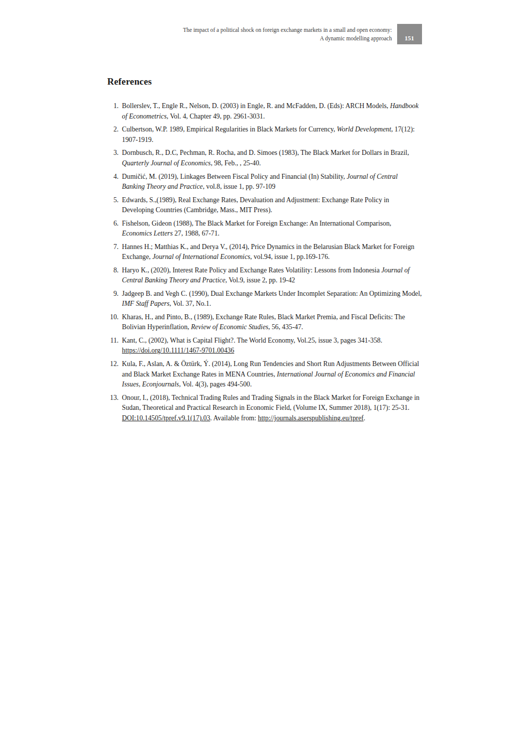The impact of a political shock on foreign exchange markets in a small and open economy:
A dynamic modelling approach
151
References
Bollerslev, T., Engle R., Nelson, D. (2003) in Engle, R. and McFadden, D. (Eds): ARCH Models, Handbook of Econometrics, Vol. 4, Chapter 49, pp. 2961-3031.
Culbertson, W.P. 1989, Empirical Regularities in Black Markets for Currency, World Development, 17(12): 1907-1919.
Dornbusch, R., D.C, Pechman, R. Rocha, and D. Simoes (1983), The Black Market for Dollars in Brazil, Quarterly Journal of Economics, 98, Feb., , 25-40.
Dumičić, M. (2019), Linkages Between Fiscal Policy and Financial (In) Stability, Journal of Central Banking Theory and Practice, vol.8, issue 1, pp. 97-109
Edwards, S.,(1989), Real Exchange Rates, Devaluation and Adjustment: Exchange Rate Policy in Developing Countries (Cambridge, Mass., MIT Press).
Fishelson, Gideon (1988), The Black Market for Foreign Exchange: An International Comparison, Economics Letters 27, 1988, 67-71.
Hannes H.; Matthias K., and Derya V., (2014), Price Dynamics in the Belarusian Black Market for Foreign Exchange, Journal of International Economics, vol.94, issue 1, pp.169-176.
Haryo K., (2020), Interest Rate Policy and Exchange Rates Volatility: Lessons from Indonesia Journal of Central Banking Theory and Practice, Vol.9, issue 2, pp. 19-42
Jadgeep B. and Vegh C. (1990), Dual Exchange Markets Under Incomplet Separation: An Optimizing Model, IMF Staff Papers, Vol. 37, No.1.
Kharas, H., and Pinto, B., (1989), Exchange Rate Rules, Black Market Premia, and Fiscal Deficits: The Bolivian Hyperinflation, Review of Economic Studies, 56, 435-47.
Kant, C., (2002), What is Capital Flight?. The World Economy, Vol.25, issue 3, pages 341-358. https://doi.org/10.1111/1467-9701.00436
Kula, F., Aslan, A. & Öztürk, Ý. (2014), Long Run Tendencies and Short Run Adjustments Between Official and Black Market Exchange Rates in MENA Countries, International Journal of Economics and Financial Issues, Econjournals, Vol. 4(3), pages 494-500.
Onour, I., (2018), Technical Trading Rules and Trading Signals in the Black Market for Foreign Exchange in Sudan, Theoretical and Practical Research in Economic Field, (Volume IX, Summer 2018), 1(17): 25-31. DOI:10.14505/tpref.v9.1(17).03. Available from: http://journals.aserspublishing.eu/tpref.